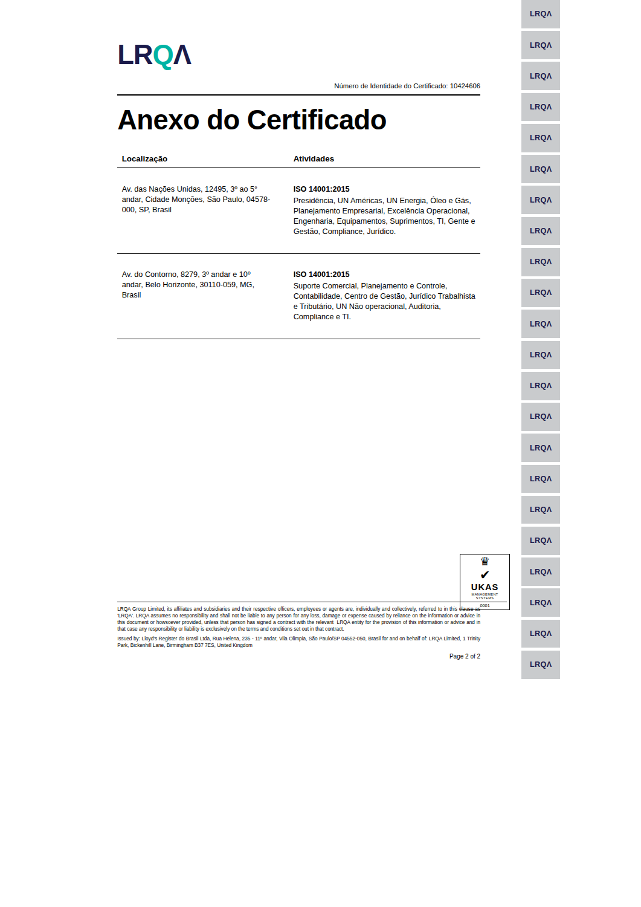LRQΛ
LRQΛ
LRQΛ
LRQΛ
LRQΛ
LRQΛ
LRQΛ
LRQΛ
LRQΛ
LRQΛ
LRQΛ
LRQΛ
LRQΛ
LRQΛ
LRQΛ
LRQΛ
LRQΛ
LRQΛ
LRQΛ
LRQΛ
LRQΛ
LRQΛ
LRQΛ
Número de Identidade do Certificado: 10424606
Anexo do Certificado
| Localização | Atividades |
| --- | --- |
| Av. das Nações Unidas, 12495, 3º ao 5° andar, Cidade Monções, São Paulo, 04578-000, SP, Brasil | ISO 14001:2015 Presidência, UN Américas, UN Energia, Óleo e Gás, Planejamento Empresarial, Excelência Operacional, Engenharia, Equipamentos, Suprimentos, TI, Gente e Gestão, Compliance, Jurídico. |
| Av. do Contorno, 8279, 3º andar e 10º andar, Belo Horizonte, 30110-059, MG, Brasil | ISO 14001:2015 Suporte Comercial, Planejamento e Controle, Contabilidade, Centro de Gestão, Jurídico Trabalhista e Tributário, UN Não operacional, Auditoria, Compliance e TI. |
♛
✔
UKAS
MANAGEMENT
SYSTEMS
0001
LRQA Group Limited, its affiliates and subsidiaries and their respective officers, employees or agents are, individually and collectively, referred to in this clause as 'LRQA'. LRQA assumes no responsibility and shall not be liable to any person for any loss, damage or expense caused by reliance on the information or advice in this document or howsoever provided, unless that person has signed a contract with the relevant LRQA entity for the provision of this information or advice and in that case any responsibility or liability is exclusively on the terms and conditions set out in that contract.
Issued by: Lloyd's Register do Brasil Ltda, Rua Helena, 235 - 11º andar, Vila Olimpia, São Paulo/SP 04552-050, Brasil for and on behalf of: LRQA Limited, 1 Trinity Park, Bickenhill Lane, Birmingham B37 7ES, United Kingdom
Page 2 of 2